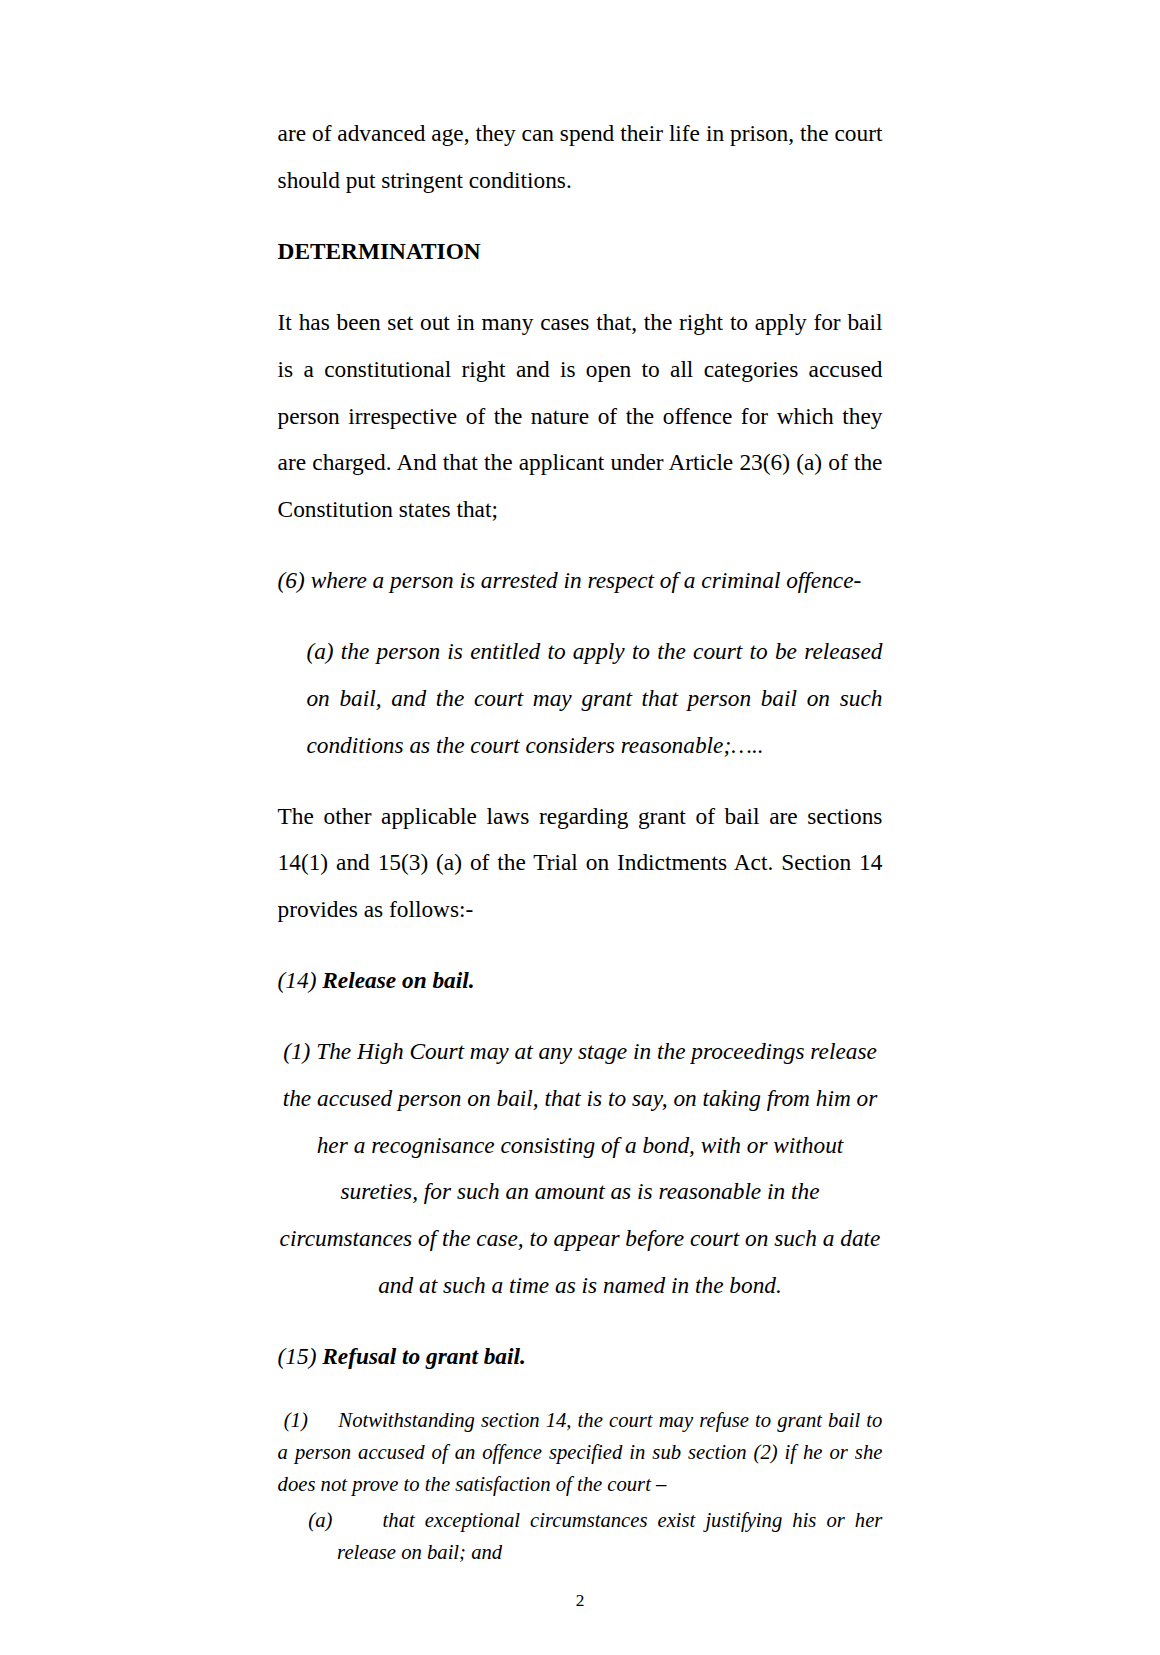are of advanced age, they can spend their life in prison, the court should put stringent conditions.
DETERMINATION
It has been set out in many cases that, the right to apply for bail is a constitutional right and is open to all categories accused person irrespective of the nature of the offence for which they are charged. And that the applicant under Article 23(6) (a) of the Constitution states that;
(6) where a person is arrested in respect of a criminal offence-
(a) the person is entitled to apply to the court to be released on bail, and the court may grant that person bail on such conditions as the court considers reasonable;…..
The other applicable laws regarding grant of bail are sections 14(1) and 15(3) (a) of the Trial on Indictments Act. Section 14 provides as follows:-
(14) Release on bail.
(1) The High Court may at any stage in the proceedings release the accused person on bail, that is to say, on taking from him or her a recognisance consisting of a bond, with or without sureties, for such an amount as is reasonable in the circumstances of the case, to appear before court on such a date and at such a time as is named in the bond.
(15) Refusal to grant bail.
(1) Notwithstanding section 14, the court may refuse to grant bail to a person accused of an offence specified in sub section (2) if he or she does not prove to the satisfaction of the court –
(a) that exceptional circumstances exist justifying his or her release on bail; and
2